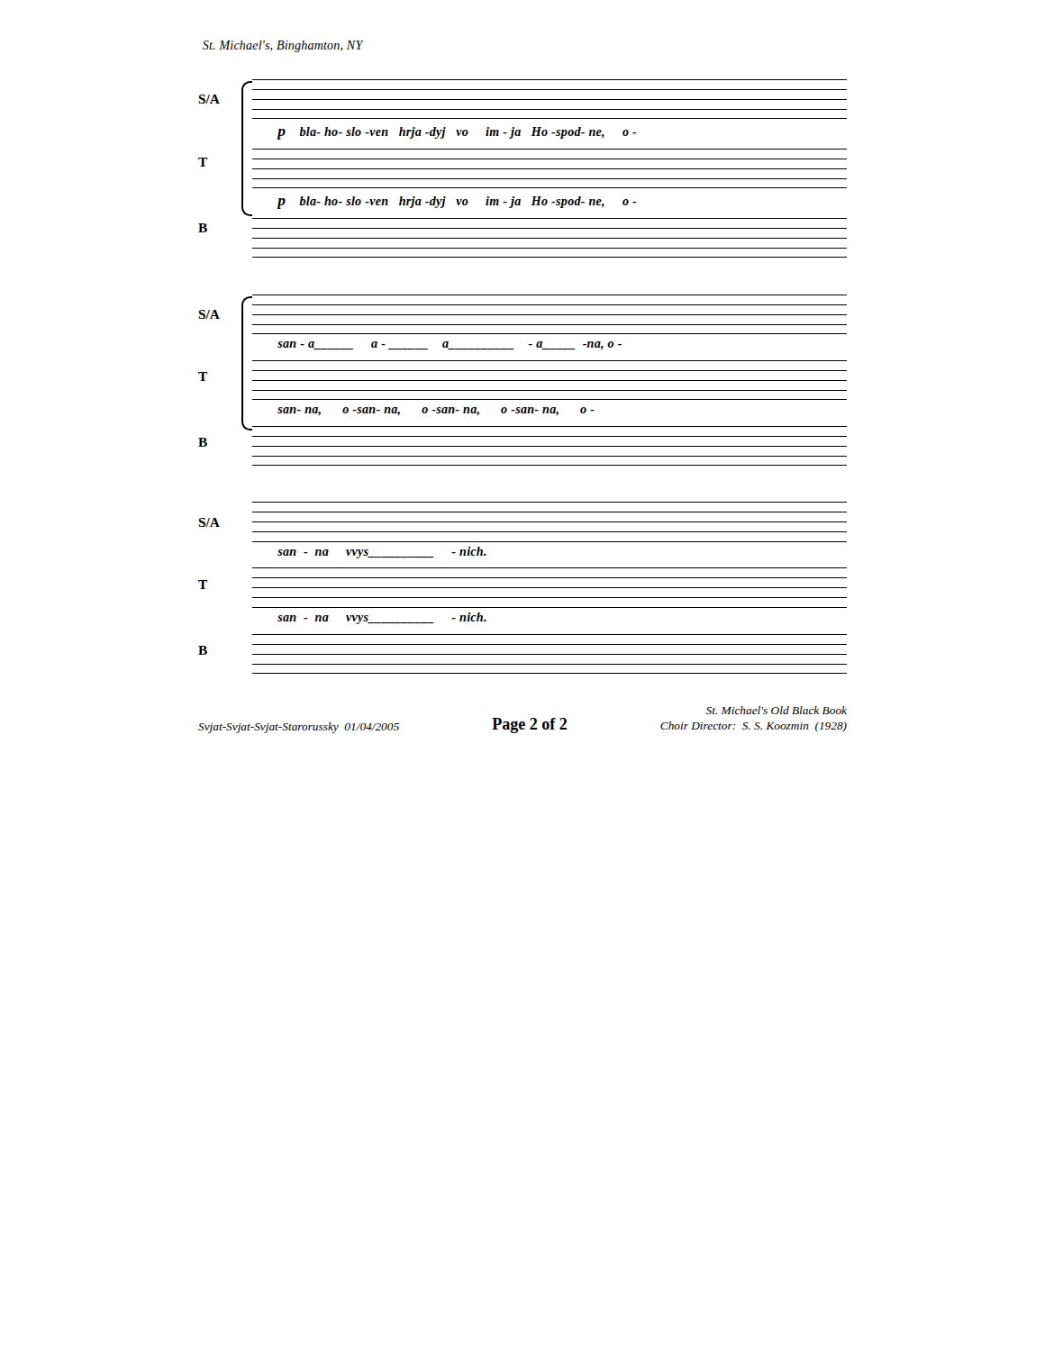St. Michael's, Binghamton, NY
S/A
p bla- ho- slo -ven hrja -dyj vo im - ja Ho -spod- ne, o -
T
p bla- ho- slo -ven hrja -dyj vo im - ja Ho -spod- ne, o -
B
S/A
san - a______ a - ______ a__________ - a_____ -na, o -
T
san- na, o -san- na, o -san- na, o -san- na, o -
B
S/A
san - na vvys__________ - nich.
T
san - na vvys__________ - nich.
B
Svjat-Svjat-Svjat-Starorussky 01/04/2005
Page 2 of 2
St. Michael's Old Black Book
Choir Director: S. S. Koozmin (1928)
Choral score, three systems. Parts: Soprano/Alto, Tenor, Bass. Lyrics (transliterated Church Slavonic): "blahosloven hrjadyj vo imja Hospodne, osanna, osanna, osanna, osanna, osanna vvysnich." Dynamic marking p (piano) appears at the start of the Soprano/Alto and Tenor parts in system one.